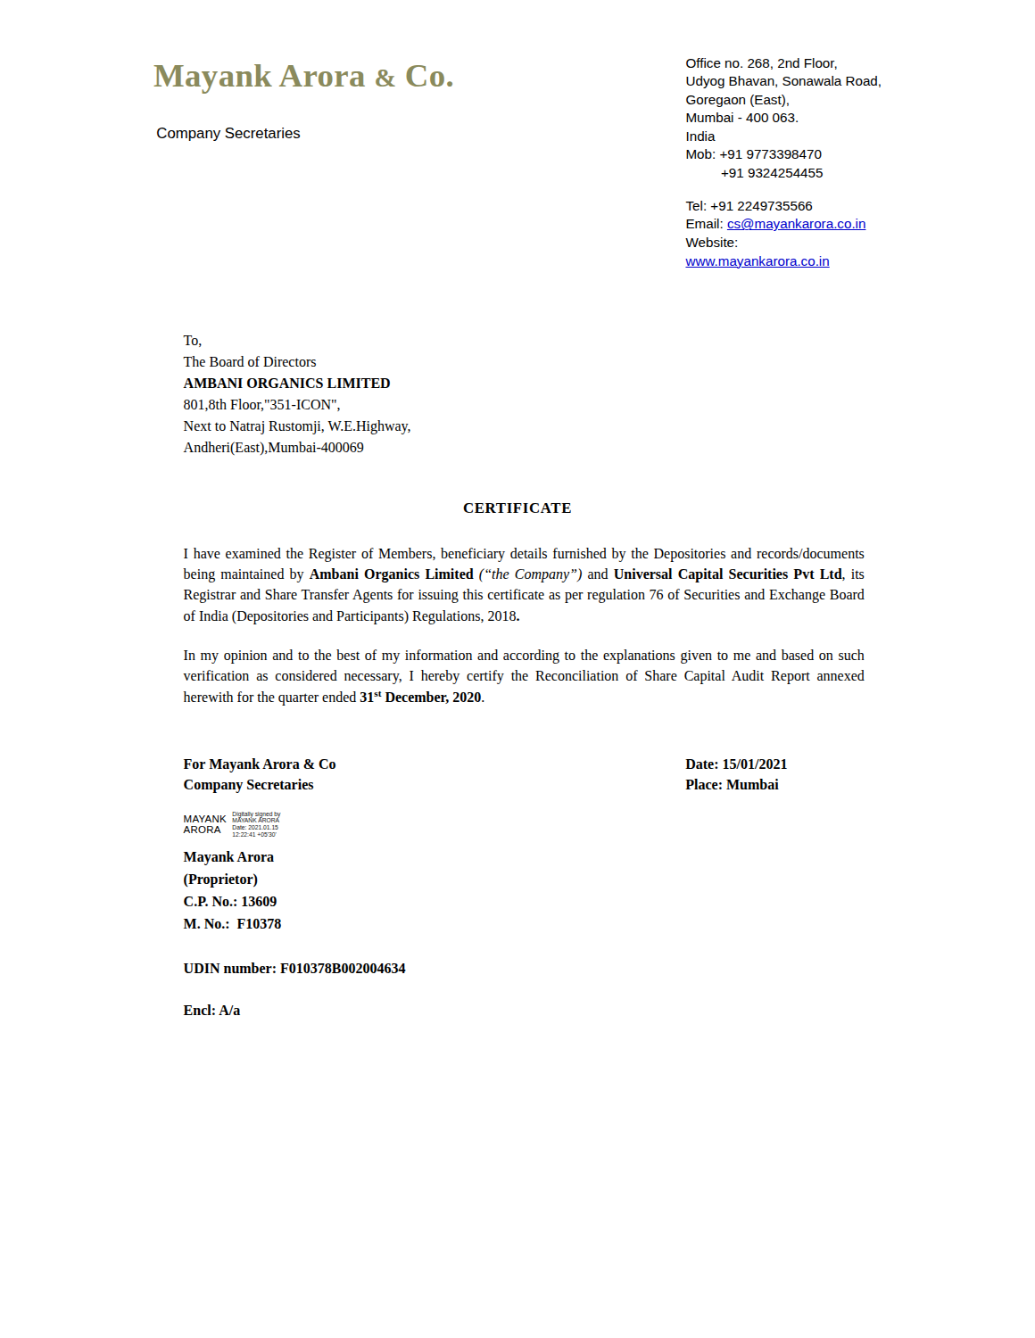Mayank Arora & Co.
Company Secretaries
Office no. 268, 2nd Floor,
Udyog Bhavan, Sonawala Road,
Goregaon (East),
Mumbai - 400 063.
India
Mob: +91 9773398470
+91 9324254455
Tel: +91 2249735566
Email: cs@mayankarora.co.in
Website:
www.mayankarora.co.in
To,
The Board of Directors
AMBANI ORGANICS LIMITED
801,8th Floor,"351-ICON",
Next to Natraj Rustomji, W.E.Highway,
Andheri(East),Mumbai-400069
CERTIFICATE
I have examined the Register of Members, beneficiary details furnished by the Depositories and records/documents being maintained by Ambani Organics Limited (“the Company”) and Universal Capital Securities Pvt Ltd, its Registrar and Share Transfer Agents for issuing this certificate as per regulation 76 of Securities and Exchange Board of India (Depositories and Participants) Regulations, 2018.
In my opinion and to the best of my information and according to the explanations given to me and based on such verification as considered necessary, I hereby certify the Reconciliation of Share Capital Audit Report annexed herewith for the quarter ended 31st December, 2020.
For Mayank Arora & Co
Company Secretaries
Date: 15/01/2021
Place: Mumbai
MAYANK
ARORA
Digitally signed by
MAYANK ARORA
Date: 2021.01.15
12:22:41 +05'30'
Mayank Arora
(Proprietor)
C.P. No.: 13609
M. No.: F10378
UDIN number: F010378B002004634
Encl: A/a